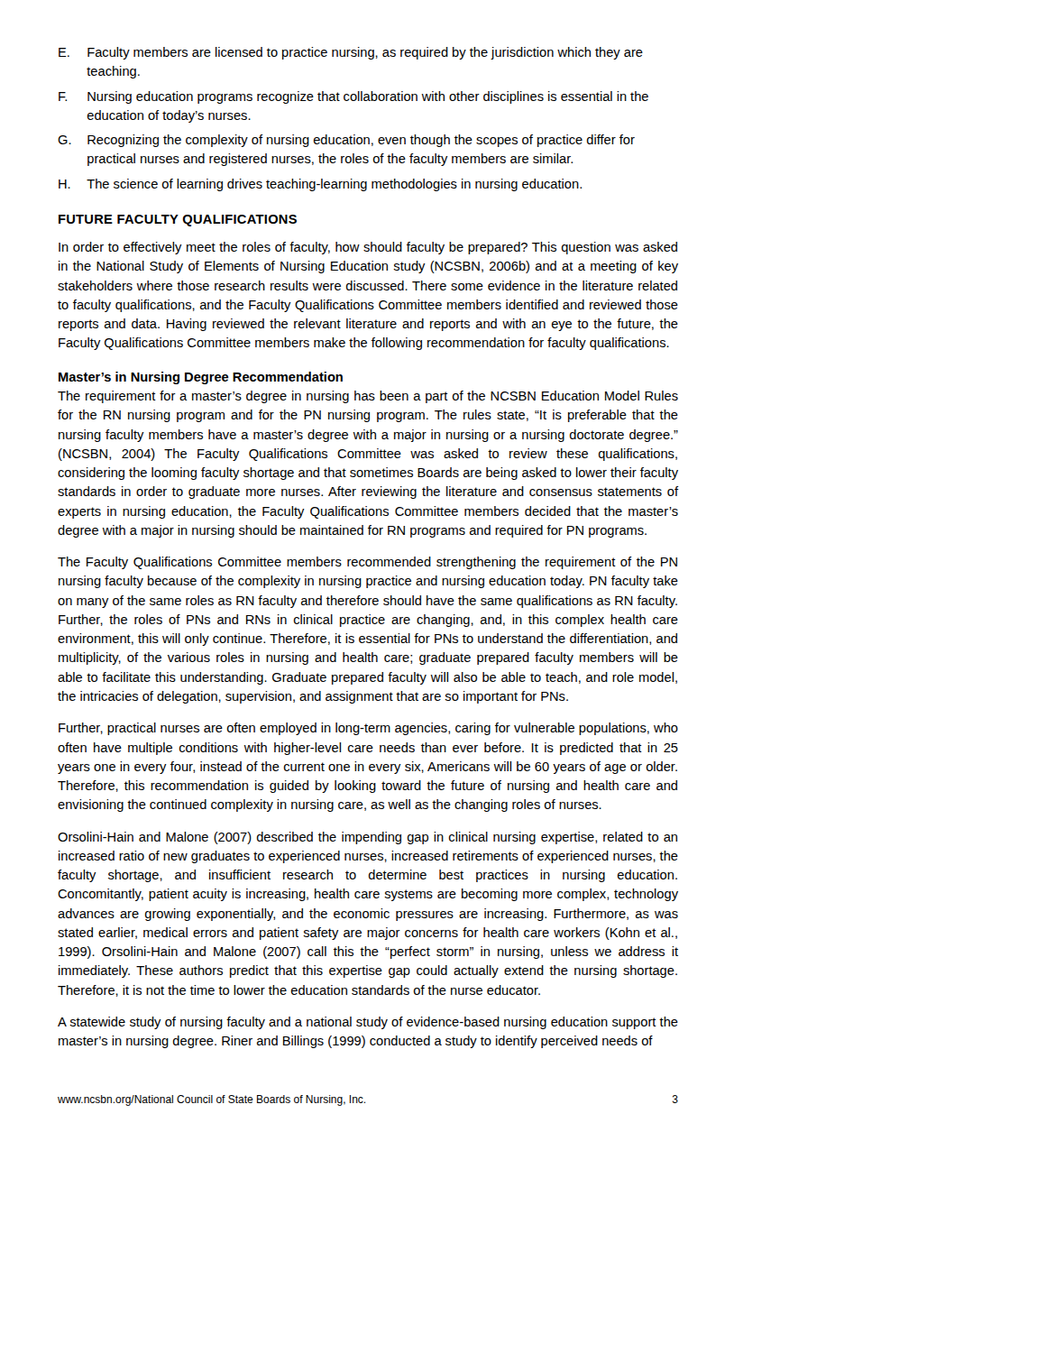E. Faculty members are licensed to practice nursing, as required by the jurisdiction which they are teaching.
F. Nursing education programs recognize that collaboration with other disciplines is essential in the education of today’s nurses.
G. Recognizing the complexity of nursing education, even though the scopes of practice differ for practical nurses and registered nurses, the roles of the faculty members are similar.
H. The science of learning drives teaching-learning methodologies in nursing education.
FUTURE FACULTY QUALIFICATIONS
In order to effectively meet the roles of faculty, how should faculty be prepared? This question was asked in the National Study of Elements of Nursing Education study (NCSBN, 2006b) and at a meeting of key stakeholders where those research results were discussed. There some evidence in the literature related to faculty qualifications, and the Faculty Qualifications Committee members identified and reviewed those reports and data. Having reviewed the relevant literature and reports and with an eye to the future, the Faculty Qualifications Committee members make the following recommendation for faculty qualifications.
Master’s in Nursing Degree Recommendation
The requirement for a master’s degree in nursing has been a part of the NCSBN Education Model Rules for the RN nursing program and for the PN nursing program. The rules state, “It is preferable that the nursing faculty members have a master’s degree with a major in nursing or a nursing doctorate degree.” (NCSBN, 2004) The Faculty Qualifications Committee was asked to review these qualifications, considering the looming faculty shortage and that sometimes Boards are being asked to lower their faculty standards in order to graduate more nurses. After reviewing the literature and consensus statements of experts in nursing education, the Faculty Qualifications Committee members decided that the master’s degree with a major in nursing should be maintained for RN programs and required for PN programs.
The Faculty Qualifications Committee members recommended strengthening the requirement of the PN nursing faculty because of the complexity in nursing practice and nursing education today. PN faculty take on many of the same roles as RN faculty and therefore should have the same qualifications as RN faculty. Further, the roles of PNs and RNs in clinical practice are changing, and, in this complex health care environment, this will only continue. Therefore, it is essential for PNs to understand the differentiation, and multiplicity, of the various roles in nursing and health care; graduate prepared faculty members will be able to facilitate this understanding. Graduate prepared faculty will also be able to teach, and role model, the intricacies of delegation, supervision, and assignment that are so important for PNs.
Further, practical nurses are often employed in long-term agencies, caring for vulnerable populations, who often have multiple conditions with higher-level care needs than ever before. It is predicted that in 25 years one in every four, instead of the current one in every six, Americans will be 60 years of age or older. Therefore, this recommendation is guided by looking toward the future of nursing and health care and envisioning the continued complexity in nursing care, as well as the changing roles of nurses.
Orsolini-Hain and Malone (2007) described the impending gap in clinical nursing expertise, related to an increased ratio of new graduates to experienced nurses, increased retirements of experienced nurses, the faculty shortage, and insufficient research to determine best practices in nursing education. Concomitantly, patient acuity is increasing, health care systems are becoming more complex, technology advances are growing exponentially, and the economic pressures are increasing. Furthermore, as was stated earlier, medical errors and patient safety are major concerns for health care workers (Kohn et al., 1999). Orsolini-Hain and Malone (2007) call this the “perfect storm” in nursing, unless we address it immediately. These authors predict that this expertise gap could actually extend the nursing shortage. Therefore, it is not the time to lower the education standards of the nurse educator.
A statewide study of nursing faculty and a national study of evidence-based nursing education support the master’s in nursing degree. Riner and Billings (1999) conducted a study to identify perceived needs of
www.ncsbn.org/National Council of State Boards of Nursing, Inc. 3